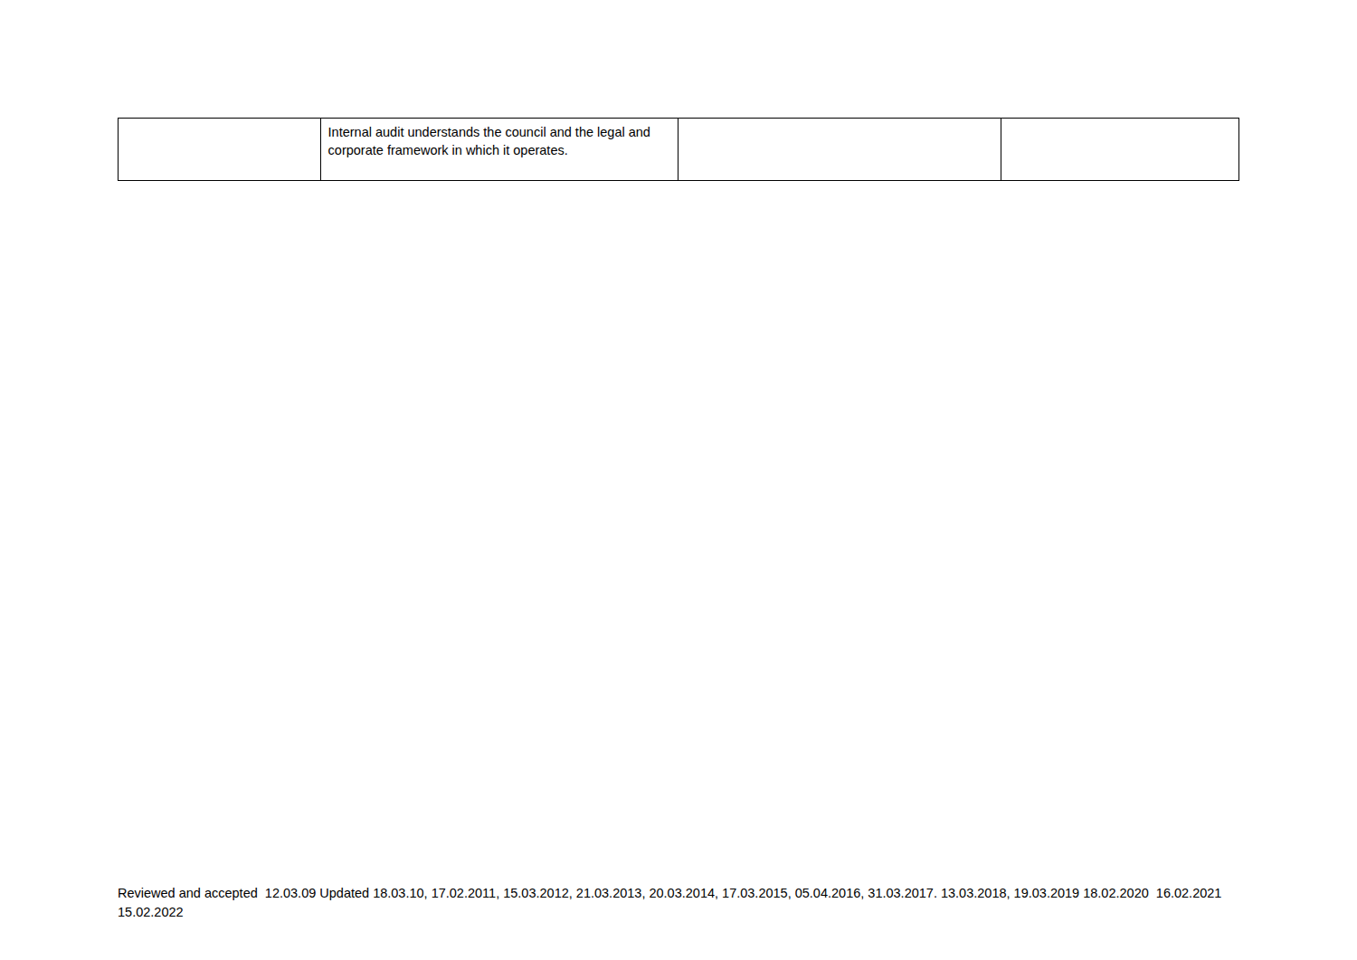| | Internal audit understands the council and the legal and corporate framework in which it operates. | | |
Reviewed and accepted 12.03.09 Updated 18.03.10, 17.02.2011, 15.03.2012, 21.03.2013, 20.03.2014, 17.03.2015, 05.04.2016, 31.03.2017. 13.03.2018, 19.03.2019 18.02.2020 16.02.2021 15.02.2022